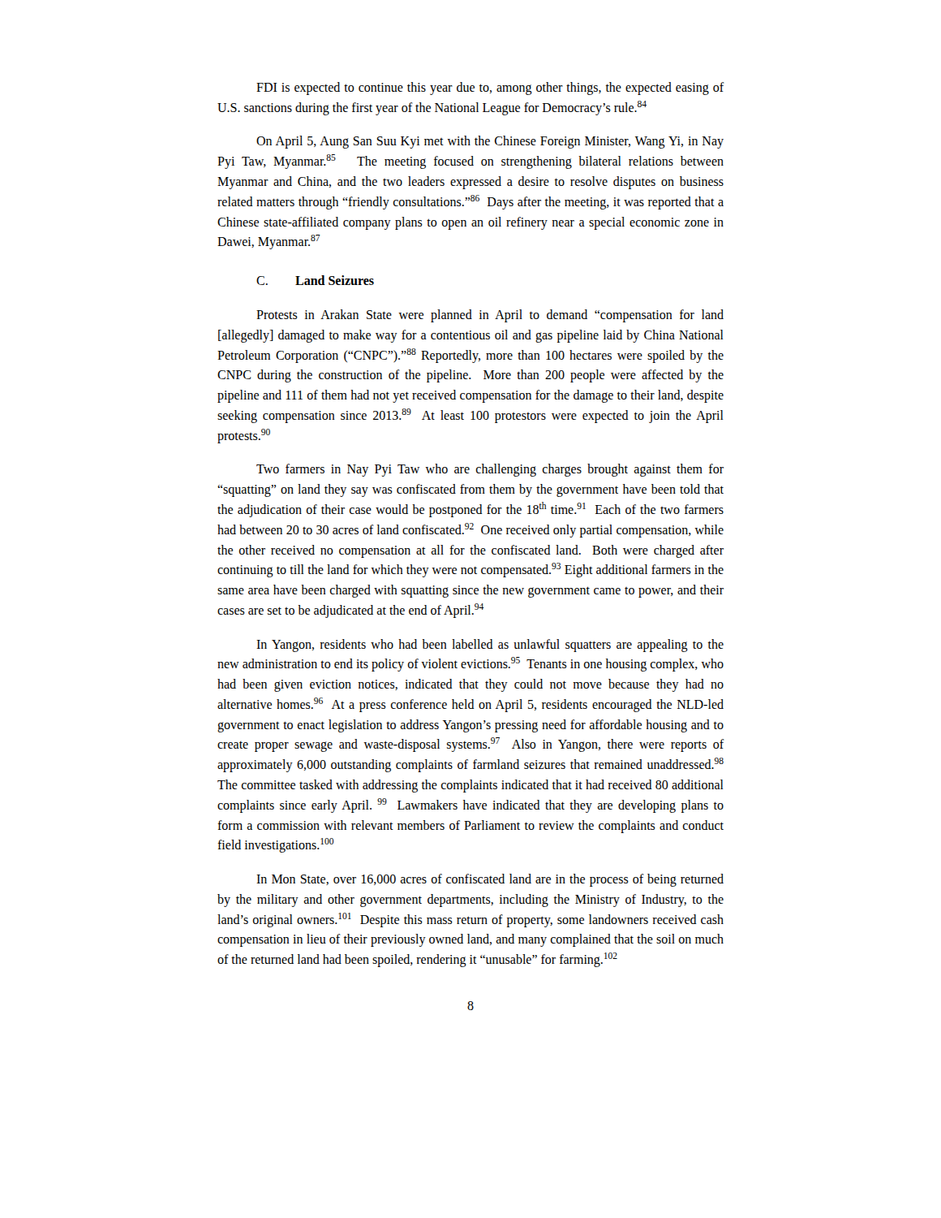FDI is expected to continue this year due to, among other things, the expected easing of U.S. sanctions during the first year of the National League for Democracy’s rule.84
On April 5, Aung San Suu Kyi met with the Chinese Foreign Minister, Wang Yi, in Nay Pyi Taw, Myanmar.85 The meeting focused on strengthening bilateral relations between Myanmar and China, and the two leaders expressed a desire to resolve disputes on business related matters through “friendly consultations.”86 Days after the meeting, it was reported that a Chinese state-affiliated company plans to open an oil refinery near a special economic zone in Dawei, Myanmar.87
C. Land Seizures
Protests in Arakan State were planned in April to demand “compensation for land [allegedly] damaged to make way for a contentious oil and gas pipeline laid by China National Petroleum Corporation (“CNPC”).”88 Reportedly, more than 100 hectares were spoiled by the CNPC during the construction of the pipeline. More than 200 people were affected by the pipeline and 111 of them had not yet received compensation for the damage to their land, despite seeking compensation since 2013.89 At least 100 protestors were expected to join the April protests.90
Two farmers in Nay Pyi Taw who are challenging charges brought against them for “squatting” on land they say was confiscated from them by the government have been told that the adjudication of their case would be postponed for the 18th time.91 Each of the two farmers had between 20 to 30 acres of land confiscated.92 One received only partial compensation, while the other received no compensation at all for the confiscated land. Both were charged after continuing to till the land for which they were not compensated.93 Eight additional farmers in the same area have been charged with squatting since the new government came to power, and their cases are set to be adjudicated at the end of April.94
In Yangon, residents who had been labelled as unlawful squatters are appealing to the new administration to end its policy of violent evictions.95 Tenants in one housing complex, who had been given eviction notices, indicated that they could not move because they had no alternative homes.96 At a press conference held on April 5, residents encouraged the NLD-led government to enact legislation to address Yangon’s pressing need for affordable housing and to create proper sewage and waste-disposal systems.97 Also in Yangon, there were reports of approximately 6,000 outstanding complaints of farmland seizures that remained unaddressed.98 The committee tasked with addressing the complaints indicated that it had received 80 additional complaints since early April. 99 Lawmakers have indicated that they are developing plans to form a commission with relevant members of Parliament to review the complaints and conduct field investigations.100
In Mon State, over 16,000 acres of confiscated land are in the process of being returned by the military and other government departments, including the Ministry of Industry, to the land’s original owners.101 Despite this mass return of property, some landowners received cash compensation in lieu of their previously owned land, and many complained that the soil on much of the returned land had been spoiled, rendering it “unusable” for farming.102
8